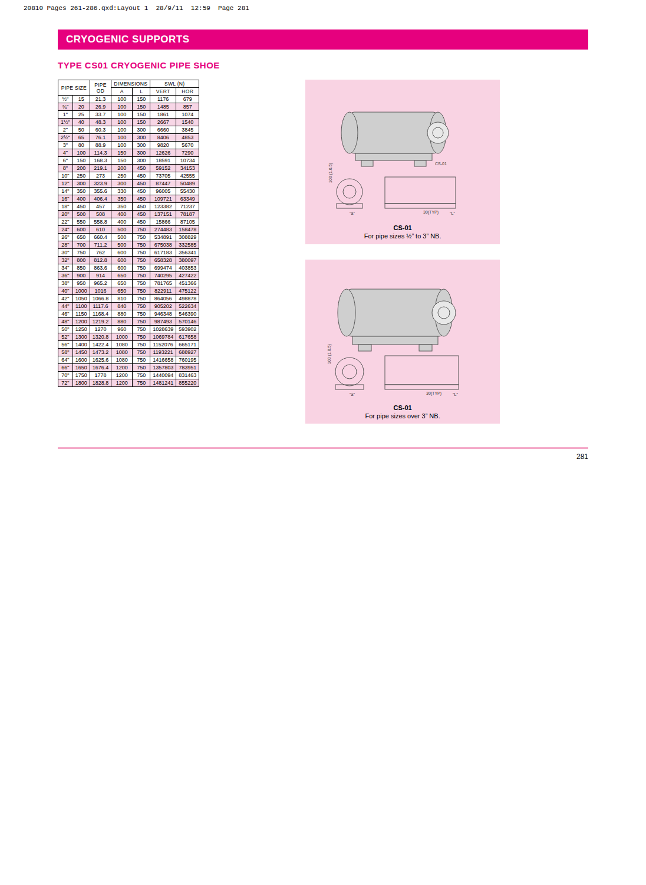20810 Pages 261-286.qxd:Layout 1 28/9/11 12:59 Page 281
CRYOGENIC SUPPORTS
TYPE CS01 CRYOGENIC PIPE SHOE
| PIPE SIZE | PIPE OD | DIMENSIONS | SWL (N) |
| --- | --- | --- | --- |
| A | L | VERT | HOR |
| ½" | 15 | 21.3 | 100 | 150 | 1176 | 679 |
| ¾" | 20 | 26.9 | 100 | 150 | 1485 | 857 |
| 1" | 25 | 33.7 | 100 | 150 | 1861 | 1074 |
| 1½" | 40 | 48.3 | 100 | 150 | 2667 | 1540 |
| 2" | 50 | 60.3 | 100 | 300 | 6660 | 3845 |
| 2½" | 65 | 76.1 | 100 | 300 | 8406 | 4853 |
| 3" | 80 | 88.9 | 100 | 300 | 9820 | 5670 |
| 4" | 100 | 114.3 | 150 | 300 | 12626 | 7290 |
| 6" | 150 | 168.3 | 150 | 300 | 18591 | 10734 |
| 8" | 200 | 219.1 | 200 | 450 | 59152 | 34153 |
| 10" | 250 | 273 | 250 | 450 | 73705 | 42555 |
| 12" | 300 | 323.9 | 300 | 450 | 87447 | 50489 |
| 14" | 350 | 355.6 | 330 | 450 | 96005 | 55430 |
| 16" | 400 | 406.4 | 350 | 450 | 109721 | 63349 |
| 18" | 450 | 457 | 350 | 450 | 123382 | 71237 |
| 20" | 500 | 508 | 400 | 450 | 137151 | 78187 |
| 22" | 550 | 558.8 | 400 | 450 | 15866 | 87105 |
| 24" | 600 | 610 | 500 | 750 | 274483 | 158478 |
| 26" | 650 | 660.4 | 500 | 750 | 534891 | 308829 |
| 28" | 700 | 711.2 | 500 | 750 | 675038 | 332585 |
| 30" | 750 | 762 | 600 | 750 | 617183 | 356341 |
| 32" | 800 | 812.8 | 600 | 750 | 658328 | 380097 |
| 34" | 850 | 863.6 | 600 | 750 | 699474 | 403853 |
| 36" | 900 | 914 | 650 | 750 | 740295 | 427422 |
| 38" | 950 | 965.2 | 650 | 750 | 781765 | 451366 |
| 40" | 1000 | 1016 | 650 | 750 | 822911 | 475122 |
| 42" | 1050 | 1066.8 | 810 | 750 | 864056 | 498878 |
| 44" | 1100 | 1117.6 | 840 | 750 | 905202 | 522634 |
| 46" | 1150 | 1168.4 | 880 | 750 | 946348 | 546390 |
| 48" | 1200 | 1219.2 | 880 | 750 | 987493 | 570146 |
| 50" | 1250 | 1270 | 960 | 750 | 1028639 | 593902 |
| 52" | 1300 | 1320.8 | 1000 | 750 | 1069784 | 617658 |
| 56" | 1400 | 1422.4 | 1080 | 750 | 1152076 | 665171 |
| 58" | 1450 | 1473.2 | 1080 | 750 | 1193221 | 688927 |
| 64" | 1600 | 1625.6 | 1080 | 750 | 1416658 | 760195 |
| 66" | 1650 | 1676.4 | 1200 | 750 | 1357803 | 783951 |
| 70" | 1750 | 1778 | 1200 | 750 | 1440094 | 831463 |
| 72" | 1800 | 1828.8 | 1200 | 750 | 1481241 | 855220 |
100 (1.0.5) 30(TYP) "a" "L" CS-01
CS-01
For pipe sizes ½” to 3” NB.
100 (1.0.5) 30(TYP) "a" "L"
CS-01
For pipe sizes over 3” NB.
281